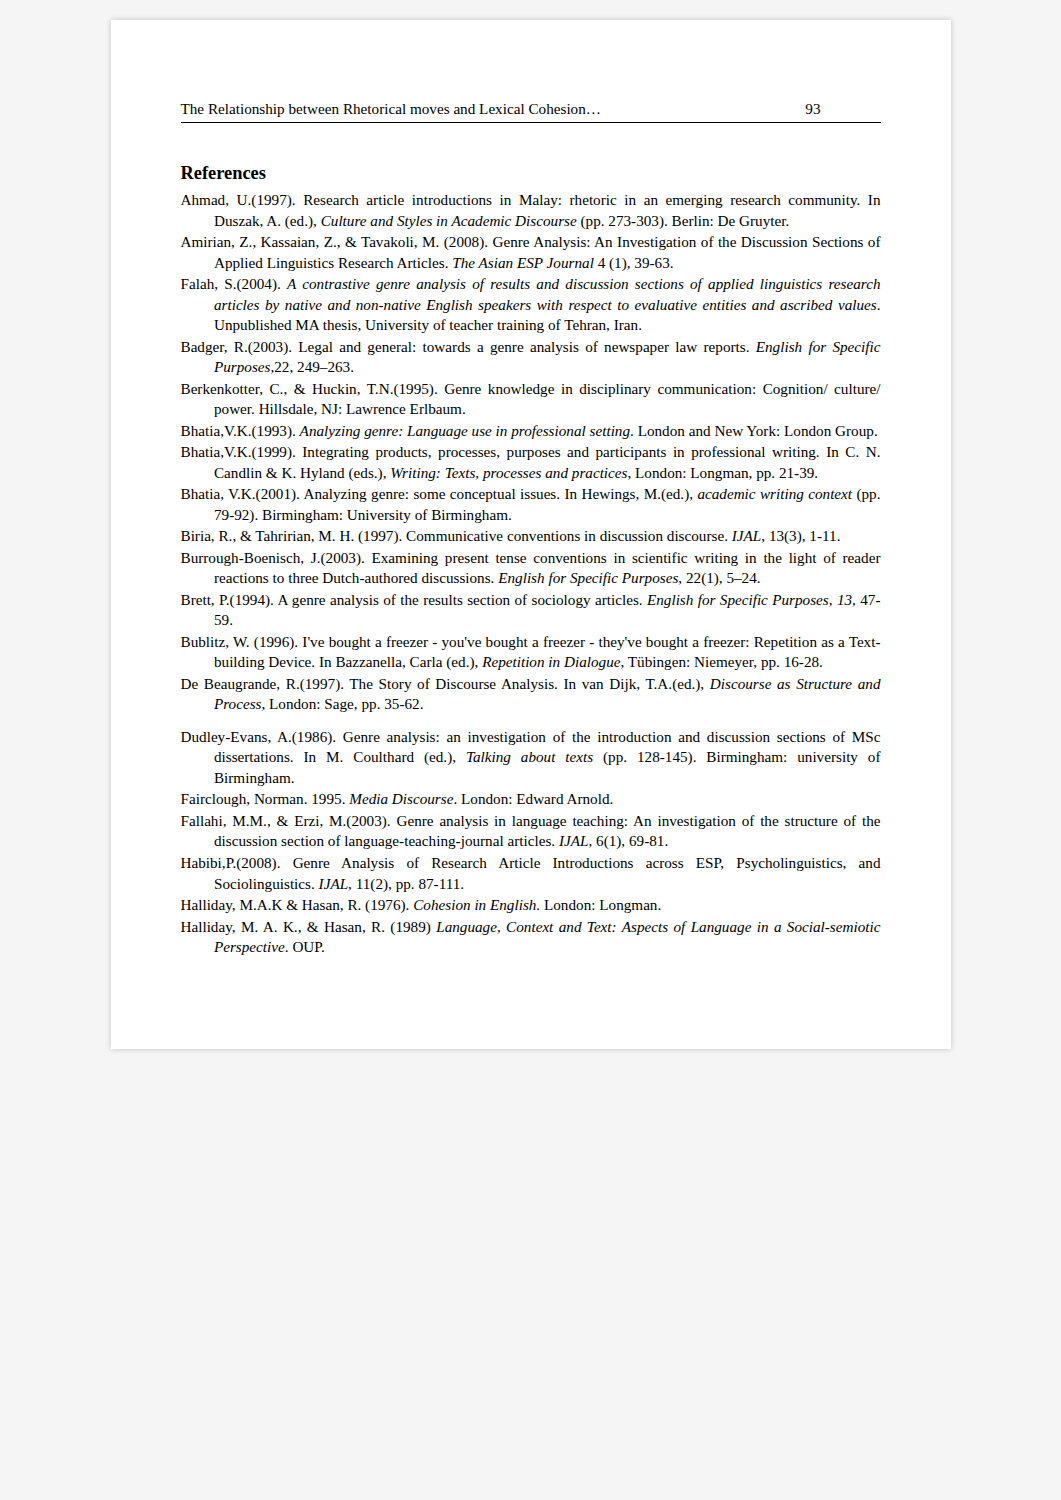The Relationship between Rhetorical moves and Lexical Cohesion… 93
References
Ahmad, U.(1997). Research article introductions in Malay: rhetoric in an emerging research community. In Duszak, A. (ed.), Culture and Styles in Academic Discourse (pp. 273-303). Berlin: De Gruyter.
Amirian, Z., Kassaian, Z., & Tavakoli, M. (2008). Genre Analysis: An Investigation of the Discussion Sections of Applied Linguistics Research Articles. The Asian ESP Journal 4 (1), 39-63.
Falah, S.(2004). A contrastive genre analysis of results and discussion sections of applied linguistics research articles by native and non-native English speakers with respect to evaluative entities and ascribed values. Unpublished MA thesis, University of teacher training of Tehran, Iran.
Badger, R.(2003). Legal and general: towards a genre analysis of newspaper law reports. English for Specific Purposes, 22, 249–263.
Berkenkotter, C., & Huckin, T.N.(1995). Genre knowledge in disciplinary communication: Cognition/ culture/ power. Hillsdale, NJ: Lawrence Erlbaum.
Bhatia,V.K.(1993). Analyzing genre: Language use in professional setting. London and New York: London Group.
Bhatia,V.K.(1999). Integrating products, processes, purposes and participants in professional writing. In C. N. Candlin & K. Hyland (eds.), Writing: Texts, processes and practices, London: Longman, pp. 21-39.
Bhatia, V.K.(2001). Analyzing genre: some conceptual issues. In Hewings, M.(ed.), academic writing context (pp. 79-92). Birmingham: University of Birmingham.
Biria, R., & Tahririan, M. H. (1997). Communicative conventions in discussion discourse. IJAL, 13(3), 1-11.
Burrough-Boenisch, J.(2003). Examining present tense conventions in scientific writing in the light of reader reactions to three Dutch-authored discussions. English for Specific Purposes, 22(1), 5–24.
Brett, P.(1994). A genre analysis of the results section of sociology articles. English for Specific Purposes, 13, 47-59.
Bublitz, W. (1996). I've bought a freezer - you've bought a freezer - they've bought a freezer: Repetition as a Text-building Device. In Bazzanella, Carla (ed.), Repetition in Dialogue, Tübingen: Niemeyer, pp. 16-28.
De Beaugrande, R.(1997). The Story of Discourse Analysis. In van Dijk, T.A.(ed.), Discourse as Structure and Process, London: Sage, pp. 35-62.
Dudley-Evans, A.(1986). Genre analysis: an investigation of the introduction and discussion sections of MSc dissertations. In M. Coulthard (ed.), Talking about texts (pp. 128-145). Birmingham: university of Birmingham.
Fairclough, Norman. 1995. Media Discourse. London: Edward Arnold.
Fallahi, M.M., & Erzi, M.(2003). Genre analysis in language teaching: An investigation of the structure of the discussion section of language-teaching-journal articles. IJAL, 6(1), 69-81.
Habibi,P.(2008). Genre Analysis of Research Article Introductions across ESP, Psycholinguistics, and Sociolinguistics. IJAL, 11(2), pp. 87-111.
Halliday, M.A.K & Hasan, R. (1976). Cohesion in English. London: Longman.
Halliday, M. A. K., & Hasan, R. (1989) Language, Context and Text: Aspects of Language in a Social-semiotic Perspective. OUP.